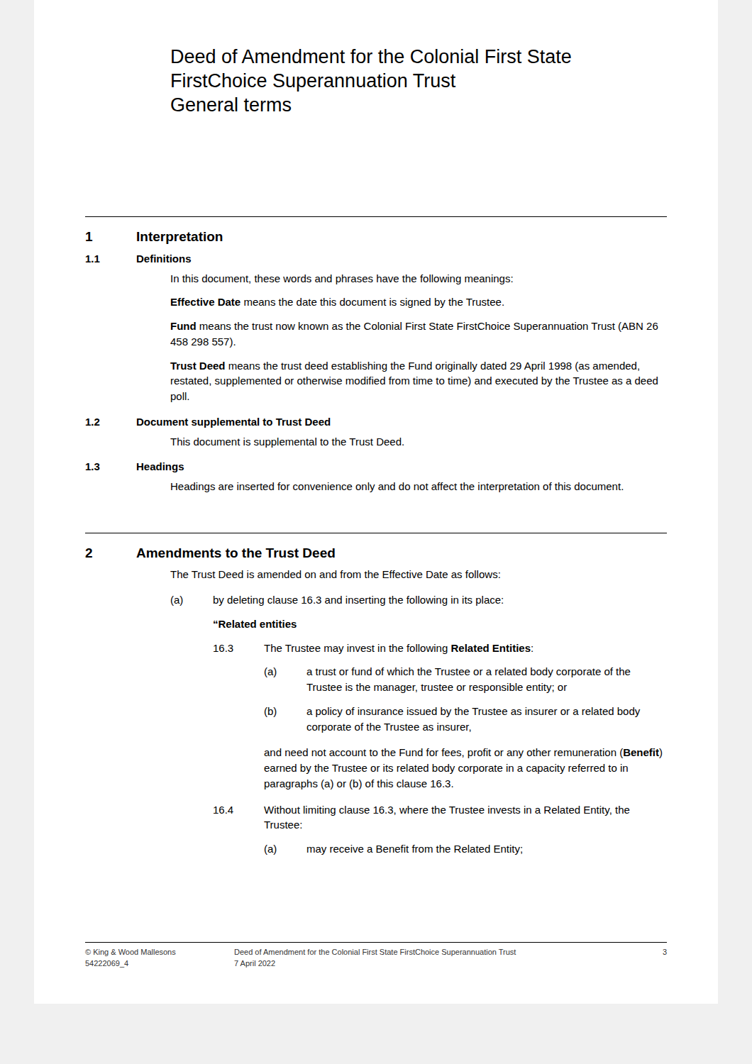Deed of Amendment for the Colonial First State FirstChoice Superannuation Trust
General terms
1
Interpretation
1.1
Definitions
In this document, these words and phrases have the following meanings:
Effective Date means the date this document is signed by the Trustee.
Fund means the trust now known as the Colonial First State FirstChoice Superannuation Trust (ABN 26 458 298 557).
Trust Deed means the trust deed establishing the Fund originally dated 29 April 1998 (as amended, restated, supplemented or otherwise modified from time to time) and executed by the Trustee as a deed poll.
1.2
Document supplemental to Trust Deed
This document is supplemental to the Trust Deed.
1.3
Headings
Headings are inserted for convenience only and do not affect the interpretation of this document.
2
Amendments to the Trust Deed
The Trust Deed is amended on and from the Effective Date as follows:
(a)
by deleting clause 16.3 and inserting the following in its place:
“Related entities
16.3
The Trustee may invest in the following Related Entities:
(a)
a trust or fund of which the Trustee or a related body corporate of the Trustee is the manager, trustee or responsible entity; or
(b)
a policy of insurance issued by the Trustee as insurer or a related body corporate of the Trustee as insurer,
and need not account to the Fund for fees, profit or any other remuneration (Benefit) earned by the Trustee or its related body corporate in a capacity referred to in paragraphs (a) or (b) of this clause 16.3.
16.4
Without limiting clause 16.3, where the Trustee invests in a Related Entity, the Trustee:
(a)
may receive a Benefit from the Related Entity;
© King & Wood Mallesons
54222069_4
Deed of Amendment for the Colonial First State FirstChoice Superannuation Trust
7 April 2022
3